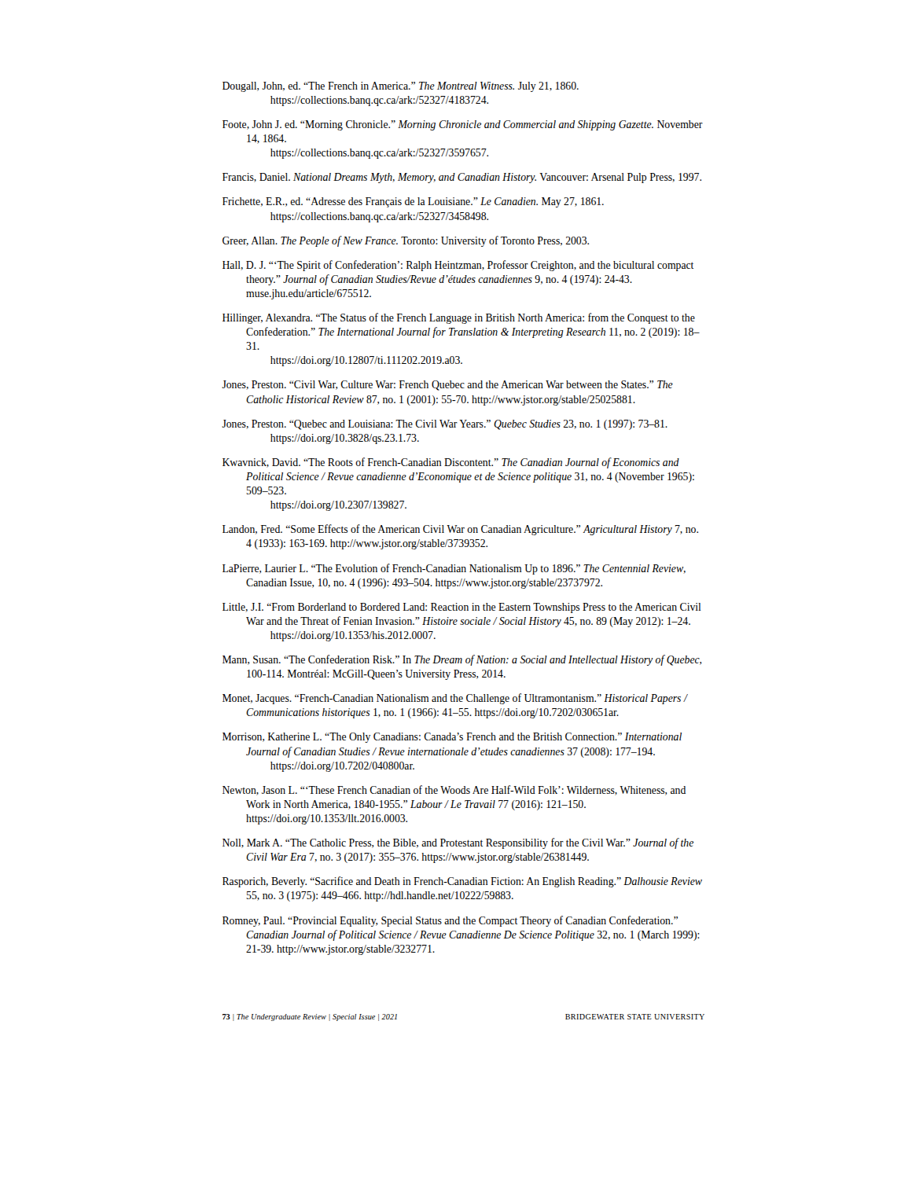Dougall, John, ed. “The French in America.” The Montreal Witness. July 21, 1860. https://collections.banq.qc.ca/ark:/52327/4183724.
Foote, John J. ed. “Morning Chronicle.” Morning Chronicle and Commercial and Shipping Gazette. November 14, 1864. https://collections.banq.qc.ca/ark:/52327/3597657.
Francis, Daniel. National Dreams Myth, Memory, and Canadian History. Vancouver: Arsenal Pulp Press, 1997.
Frichette, E.R., ed. “Adresse des Français de la Louisiane.” Le Canadien. May 27, 1861. https://collections.banq.qc.ca/ark:/52327/3458498.
Greer, Allan. The People of New France. Toronto: University of Toronto Press, 2003.
Hall, D. J. “‘The Spirit of Confederation’: Ralph Heintzman, Professor Creighton, and the bicultural compact theory.” Journal of Canadian Studies/Revue d’études canadiennes 9, no. 4 (1974): 24-43. muse.jhu.edu/article/675512.
Hillinger, Alexandra. “The Status of the French Language in British North America: from the Conquest to the Confederation.” The International Journal for Translation & Interpreting Research 11, no. 2 (2019): 18–31. https://doi.org/10.12807/ti.111202.2019.a03.
Jones, Preston. “Civil War, Culture War: French Quebec and the American War between the States.” The Catholic Historical Review 87, no. 1 (2001): 55-70. http://www.jstor.org/stable/25025881.
Jones, Preston. “Quebec and Louisiana: The Civil War Years.” Quebec Studies 23, no. 1 (1997): 73–81. https://doi.org/10.3828/qs.23.1.73.
Kwavnick, David. “The Roots of French-Canadian Discontent.” The Canadian Journal of Economics and Political Science / Revue canadienne d’Economique et de Science politique 31, no. 4 (November 1965): 509–523. https://doi.org/10.2307/139827.
Landon, Fred. “Some Effects of the American Civil War on Canadian Agriculture.” Agricultural History 7, no. 4 (1933): 163-169. http://www.jstor.org/stable/3739352.
LaPierre, Laurier L. “The Evolution of French-Canadian Nationalism Up to 1896.” The Centennial Review, Canadian Issue, 10, no. 4 (1996): 493–504. https://www.jstor.org/stable/23737972.
Little, J.I. “From Borderland to Bordered Land: Reaction in the Eastern Townships Press to the American Civil War and the Threat of Fenian Invasion.” Histoire sociale / Social History 45, no. 89 (May 2012): 1–24. https://doi.org/10.1353/his.2012.0007.
Mann, Susan. “The Confederation Risk.” In The Dream of Nation: a Social and Intellectual History of Quebec, 100-114. Montréal: McGill-Queen’s University Press, 2014.
Monet, Jacques. “French-Canadian Nationalism and the Challenge of Ultramontanism.” Historical Papers / Communications historiques 1, no. 1 (1966): 41–55. https://doi.org/10.7202/030651ar.
Morrison, Katherine L. “The Only Canadians: Canada’s French and the British Connection.” International Journal of Canadian Studies / Revue internationale d’etudes canadiennes 37 (2008): 177–194. https://doi.org/10.7202/040800ar.
Newton, Jason L. “‘These French Canadian of the Woods Are Half-Wild Folk’: Wilderness, Whiteness, and Work in North America, 1840-1955.” Labour / Le Travail 77 (2016): 121–150. https://doi.org/10.1353/llt.2016.0003.
Noll, Mark A. “The Catholic Press, the Bible, and Protestant Responsibility for the Civil War.” Journal of the Civil War Era 7, no. 3 (2017): 355–376. https://www.jstor.org/stable/26381449.
Rasporich, Beverly. “Sacrifice and Death in French-Canadian Fiction: An English Reading.” Dalhousie Review 55, no. 3 (1975): 449–466. http://hdl.handle.net/10222/59883.
Romney, Paul. “Provincial Equality, Special Status and the Compact Theory of Canadian Confederation.” Canadian Journal of Political Science / Revue Canadienne De Science Politique 32, no. 1 (March 1999): 21-39. http://www.jstor.org/stable/3232771.
73 | The Undergraduate Review | Special Issue | 2021
BRIDGEWATER STATE UNIVERSITY